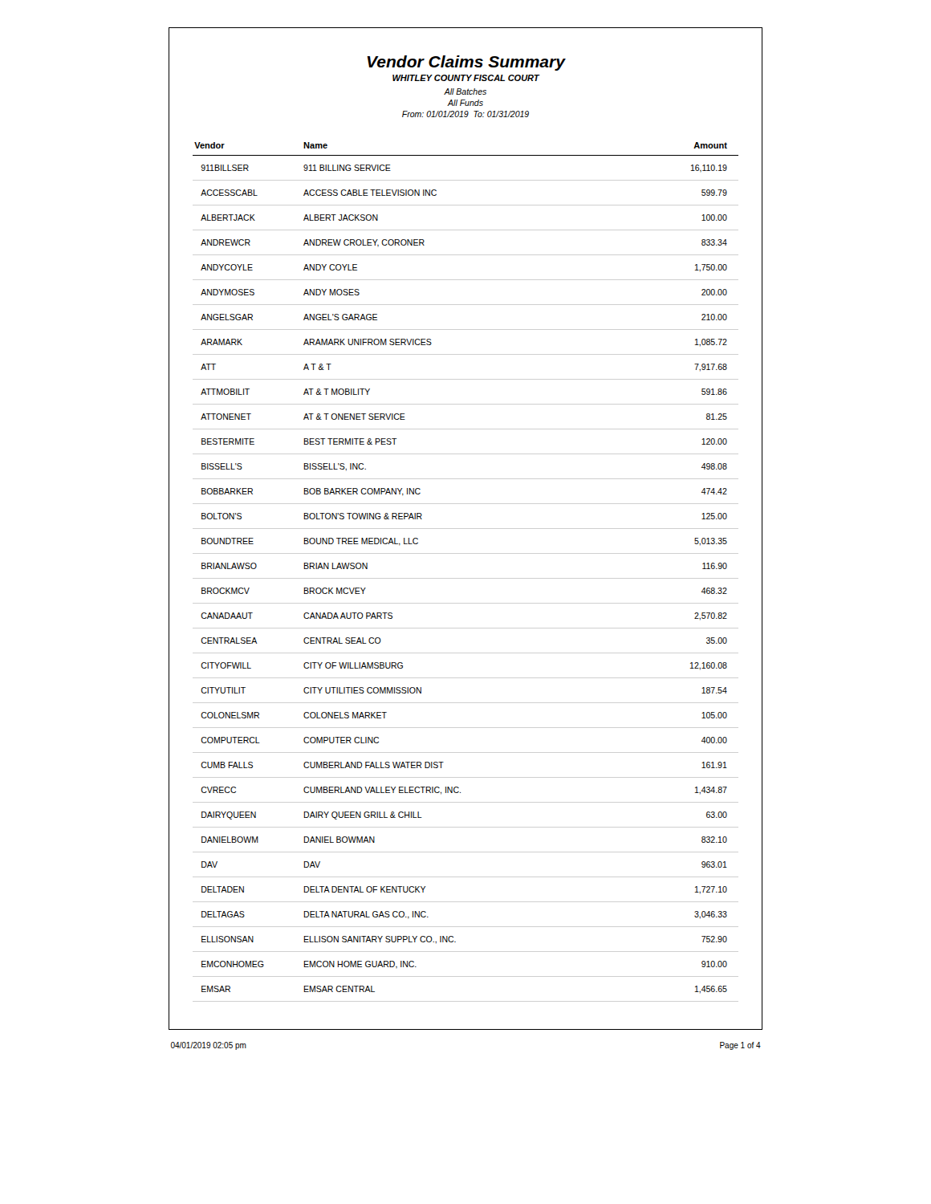Vendor Claims Summary
WHITLEY COUNTY FISCAL COURT
All Batches
All Funds
From: 01/01/2019 To: 01/31/2019
| Vendor | Name | Amount |
| --- | --- | --- |
| 911BILLSER | 911 BILLING SERVICE | 16,110.19 |
| ACCESSCABL | ACCESS CABLE TELEVISION INC | 599.79 |
| ALBERTJACK | ALBERT JACKSON | 100.00 |
| ANDREWCR | ANDREW CROLEY, CORONER | 833.34 |
| ANDYCOYLE | ANDY COYLE | 1,750.00 |
| ANDYMOSES | ANDY MOSES | 200.00 |
| ANGELSGAR | ANGEL'S GARAGE | 210.00 |
| ARAMARK | ARAMARK UNIFROM SERVICES | 1,085.72 |
| ATT | A T & T | 7,917.68 |
| ATTMOBILIT | AT & T MOBILITY | 591.86 |
| ATTONENET | AT & T ONENET SERVICE | 81.25 |
| BESTERMITE | BEST TERMITE & PEST | 120.00 |
| BISSELL'S | BISSELL'S, INC. | 498.08 |
| BOBBARKER | BOB BARKER COMPANY, INC | 474.42 |
| BOLTON'S | BOLTON'S TOWING & REPAIR | 125.00 |
| BOUNDTREE | BOUND TREE MEDICAL, LLC | 5,013.35 |
| BRIANLAWSO | BRIAN LAWSON | 116.90 |
| BROCKMCV | BROCK MCVEY | 468.32 |
| CANADAAUT | CANADA AUTO PARTS | 2,570.82 |
| CENTRALSEA | CENTRAL SEAL CO | 35.00 |
| CITYOFWILL | CITY OF WILLIAMSBURG | 12,160.08 |
| CITYUTILIT | CITY UTILITIES COMMISSION | 187.54 |
| COLONELSMR | COLONELS MARKET | 105.00 |
| COMPUTERCL | COMPUTER CLINC | 400.00 |
| CUMB FALLS | CUMBERLAND FALLS WATER DIST | 161.91 |
| CVRECC | CUMBERLAND VALLEY ELECTRIC, INC. | 1,434.87 |
| DAIRYQUEEN | DAIRY QUEEN GRILL & CHILL | 63.00 |
| DANIELBOWM | DANIEL BOWMAN | 832.10 |
| DAV | DAV | 963.01 |
| DELTADEN | DELTA DENTAL OF KENTUCKY | 1,727.10 |
| DELTAGAS | DELTA NATURAL GAS CO., INC. | 3,046.33 |
| ELLISONSAN | ELLISON SANITARY SUPPLY CO., INC. | 752.90 |
| EMCONHOMEG | EMCON HOME GUARD, INC. | 910.00 |
| EMSAR | EMSAR CENTRAL | 1,456.65 |
04/01/2019 02:05 pm
Page 1 of 4